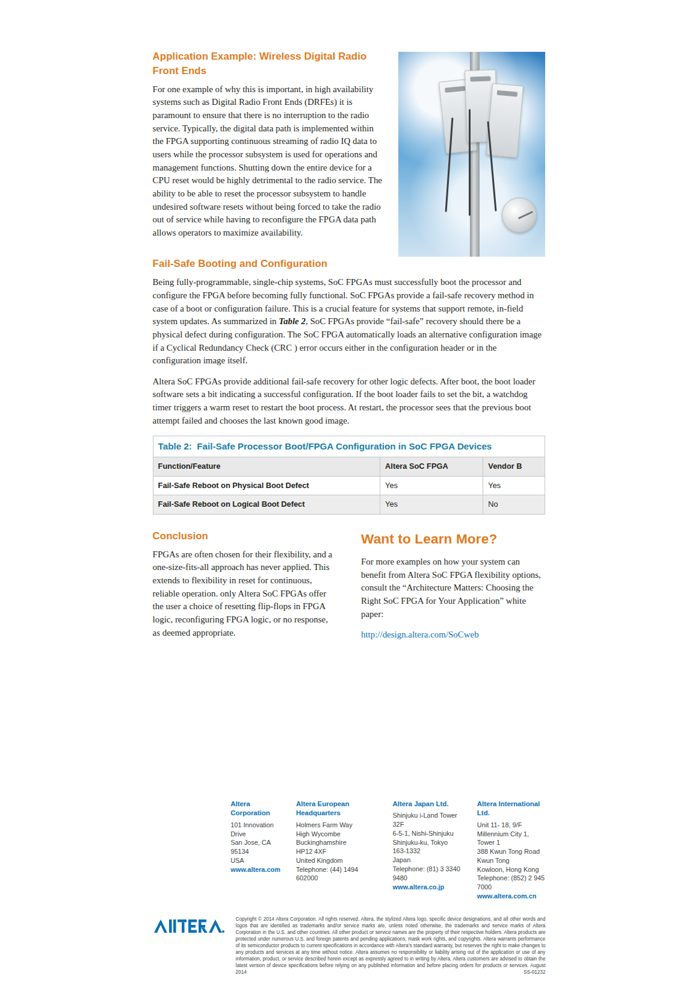Application Example: Wireless Digital Radio Front Ends
For one example of why this is important, in high availability systems such as Digital Radio Front Ends (DRFEs) it is paramount to ensure that there is no interruption to the radio service. Typically, the digital data path is implemented within the FPGA supporting continuous streaming of radio IQ data to users while the processor subsystem is used for operations and management functions. Shutting down the entire device for a CPU reset would be highly detrimental to the radio service. The ability to be able to reset the processor subsystem to handle undesired software resets without being forced to take the radio out of service while having to reconfigure the FPGA data path allows operators to maximize availability.
Fail-Safe Booting and Configuration
Being fully-programmable, single-chip systems, SoC FPGAs must successfully boot the processor and configure the FPGA before becoming fully functional. SoC FPGAs provide a fail-safe recovery method in case of a boot or configuration failure. This is a crucial feature for systems that support remote, in-field system updates. As summarized in Table 2, SoC FPGAs provide “fail-safe” recovery should there be a physical defect during configuration. The SoC FPGA automatically loads an alternative configuration image if a Cyclical Redundancy Check (CRC ) error occurs either in the configuration header or in the configuration image itself.
Altera SoC FPGAs provide additional fail-safe recovery for other logic defects. After boot, the boot loader software sets a bit indicating a successful configuration. If the boot loader fails to set the bit, a watchdog timer triggers a warm reset to restart the boot process. At restart, the processor sees that the previous boot attempt failed and chooses the last known good image.
Table 2: Fail-Safe Processor Boot/FPGA Configuration in SoC FPGA Devices
| Function/Feature | Altera SoC FPGA | Vendor B |
| --- | --- | --- |
| Fail-Safe Reboot on Physical Boot Defect | Yes | Yes |
| Fail-Safe Reboot on Logical Boot Defect | Yes | No |
Conclusion
FPGAs are often chosen for their flexibility, and a one-size-fits-all approach has never applied. This extends to flexibility in reset for continuous, reliable operation. only Altera SoC FPGAs offer the user a choice of resetting flip-flops in FPGA logic, reconfiguring FPGA logic, or no response, as deemed appropriate.
Want to Learn More?
For more examples on how your system can benefit from Altera SoC FPGA flexibility options, consult the “Architecture Matters: Choosing the Right SoC FPGA for Your Application” white paper:
http://design.altera.com/SoCweb
Altera Corporation
101 Innovation Drive
San Jose, CA 95134
USA
www.altera.com
Altera European Headquarters
Holmers Farm Way
High Wycombe
Buckinghamshire
HP12 4XF
United Kingdom
Telephone: (44) 1494 602000
Altera Japan Ltd.
Shinjuku i-Land Tower 32F
6-5-1, Nishi-Shinjuku
Shinjuku-ku, Tokyo 163-1332
Japan
Telephone: (81) 3 3340 9480
www.altera.co.jp
Altera International Ltd.
Unit 11- 18, 9/F
Millennium City 1, Tower 1
388 Kwun Tong Road
Kwun Tong
Kowloon, Hong Kong
Telephone: (852) 2 945 7000
www.altera.com.cn
Copyright © 2014 Altera Corporation. All rights reserved. Altera, the stylized Altera logo, speciﬁc device designations, and all other words and logos that are identified as trademarks and/or service marks are, unless noted otherwise, the trademarks and service marks of Altera Corporation in the U.S. and other countries. All other product or service names are the property of their respective holders. Altera products are protected under numerous U.S. and foreign patents and pending applications, mask work rights, and copyrights. Altera warrants performance of its semiconductor products to current specifications in accordance with Altera’s standard warranty, but reserves the right to make changes to any products and services at any time without notice. Altera assumes no responsibility or liability arising out of the application or use of any information, product, or service described herein except as expressly agreed to in writing by Altera. Altera customers are advised to obtain the latest version of device specifications before relying on any published information and before placing orders for products or services. August 2014 SS-01232